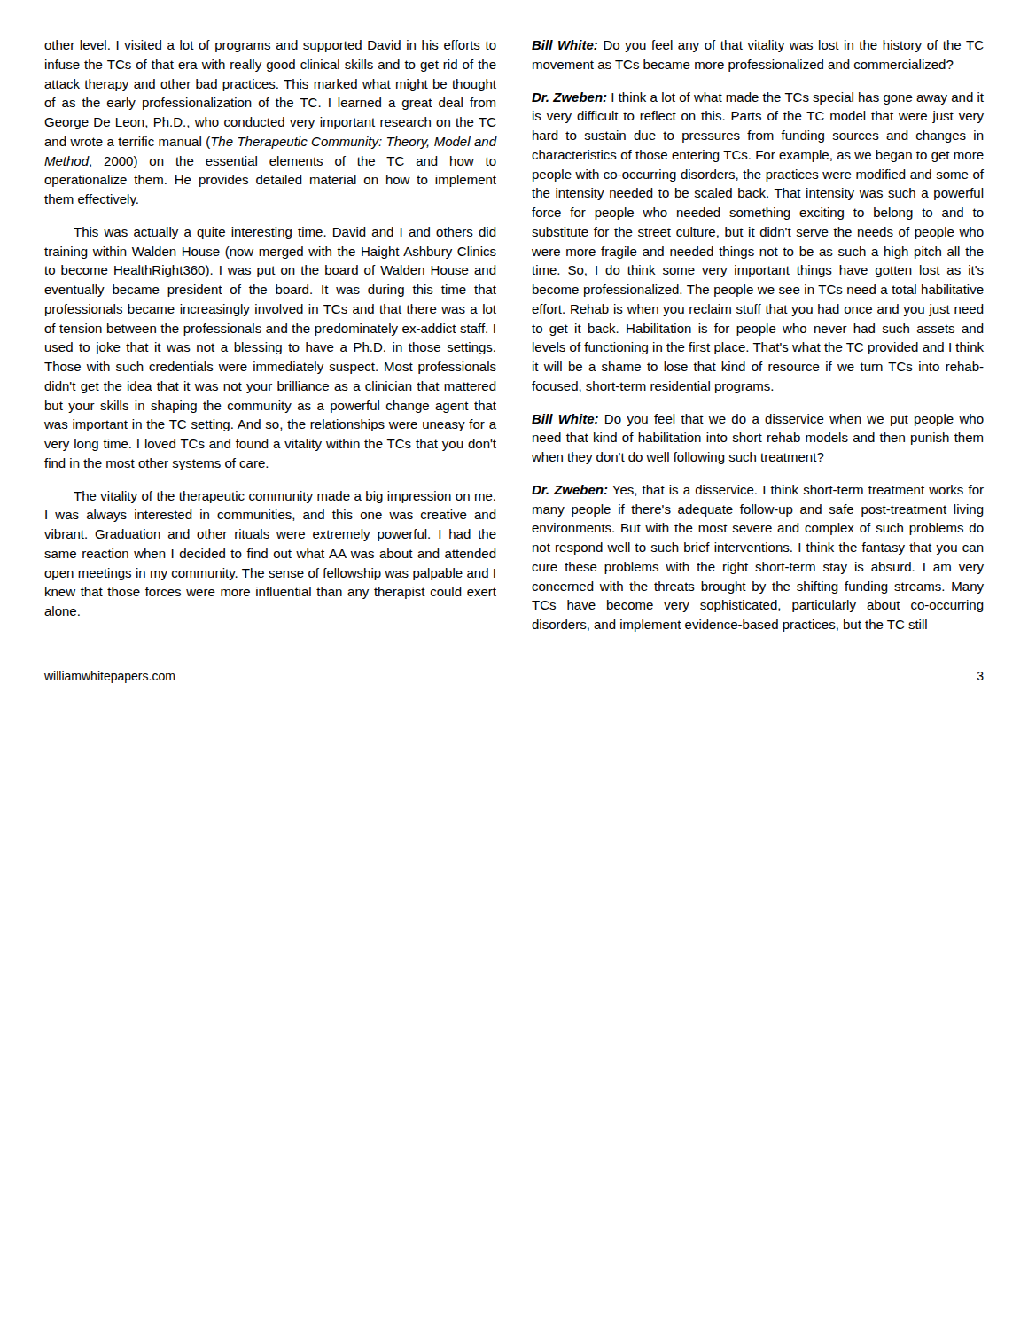other level. I visited a lot of programs and supported David in his efforts to infuse the TCs of that era with really good clinical skills and to get rid of the attack therapy and other bad practices. This marked what might be thought of as the early professionalization of the TC. I learned a great deal from George De Leon, Ph.D., who conducted very important research on the TC and wrote a terrific manual (The Therapeutic Community: Theory, Model and Method, 2000) on the essential elements of the TC and how to operationalize them. He provides detailed material on how to implement them effectively.
This was actually a quite interesting time. David and I and others did training within Walden House (now merged with the Haight Ashbury Clinics to become HealthRight360). I was put on the board of Walden House and eventually became president of the board. It was during this time that professionals became increasingly involved in TCs and that there was a lot of tension between the professionals and the predominately ex-addict staff. I used to joke that it was not a blessing to have a Ph.D. in those settings. Those with such credentials were immediately suspect. Most professionals didn't get the idea that it was not your brilliance as a clinician that mattered but your skills in shaping the community as a powerful change agent that was important in the TC setting. And so, the relationships were uneasy for a very long time. I loved TCs and found a vitality within the TCs that you don't find in the most other systems of care.
The vitality of the therapeutic community made a big impression on me. I was always interested in communities, and this one was creative and vibrant. Graduation and other rituals were extremely powerful. I had the same reaction when I decided to find out what AA was about and attended open meetings in my community. The sense of fellowship was palpable and I knew that those forces were more influential than any therapist could exert alone.
Bill White: Do you feel any of that vitality was lost in the history of the TC movement as TCs became more professionalized and commercialized?
Dr. Zweben: I think a lot of what made the TCs special has gone away and it is very difficult to reflect on this. Parts of the TC model that were just very hard to sustain due to pressures from funding sources and changes in characteristics of those entering TCs. For example, as we began to get more people with co-occurring disorders, the practices were modified and some of the intensity needed to be scaled back. That intensity was such a powerful force for people who needed something exciting to belong to and to substitute for the street culture, but it didn't serve the needs of people who were more fragile and needed things not to be as such a high pitch all the time. So, I do think some very important things have gotten lost as it's become professionalized. The people we see in TCs need a total habilitative effort. Rehab is when you reclaim stuff that you had once and you just need to get it back. Habilitation is for people who never had such assets and levels of functioning in the first place. That's what the TC provided and I think it will be a shame to lose that kind of resource if we turn TCs into rehab-focused, short-term residential programs.
Bill White: Do you feel that we do a disservice when we put people who need that kind of habilitation into short rehab models and then punish them when they don't do well following such treatment?
Dr. Zweben: Yes, that is a disservice. I think short-term treatment works for many people if there's adequate follow-up and safe post-treatment living environments. But with the most severe and complex of such problems do not respond well to such brief interventions. I think the fantasy that you can cure these problems with the right short-term stay is absurd. I am very concerned with the threats brought by the shifting funding streams. Many TCs have become very sophisticated, particularly about co-occurring disorders, and implement evidence-based practices, but the TC still
williamwhitepapers.com 3